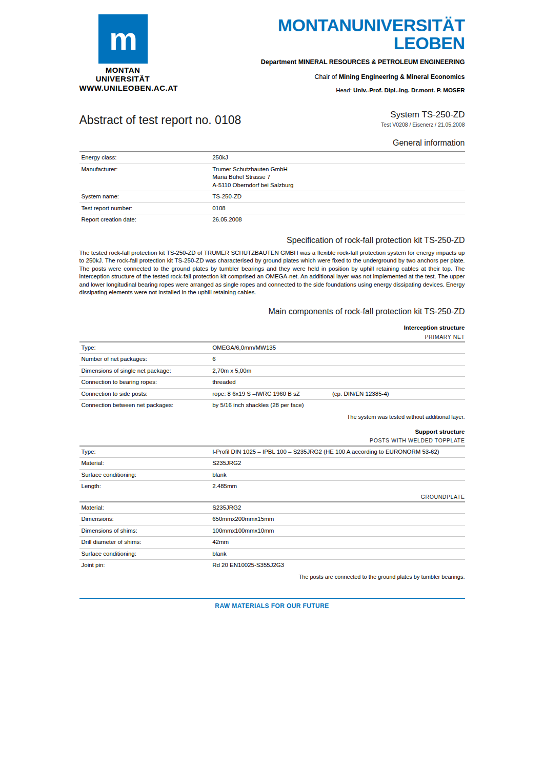m
MONTAN
UNIVERSITÄT
WWW.UNILEOBEN.AC.AT
MONTANUNIVERSITÄT
LEOBEN
Department MINERAL RESOURCES & PETROLEUM ENGINEERING
Chair of Mining Engineering & Mineral Economics
Head: Univ.-Prof. Dipl.-Ing. Dr.mont. P. MOSER
Abstract of test report no. 0108
System TS-250-ZD
Test V0208 / Eisenerz / 21.05.2008
General information
| Energy class: | 250kJ |
| Manufacturer: | Trumer Schutzbauten GmbH Maria Bühel Strasse 7 A-5110 Oberndorf bei Salzburg |
| System name: | TS-250-ZD |
| Test report number: | 0108 |
| Report creation date: | 26.05.2008 |
Specification of rock-fall protection kit TS-250-ZD
The tested rock-fall protection kit TS-250-ZD of TRUMER SCHUTZBAUTEN GMBH was a flexible rock-fall protection system for energy impacts up to 250kJ. The rock-fall protection kit TS-250-ZD was characterised by ground plates which were fixed to the underground by two anchors per plate. The posts were connected to the ground plates by tumbler bearings and they were held in position by uphill retaining cables at their top. The interception structure of the tested rock-fall protection kit comprised an OMEGA-net. An additional layer was not implemented at the test. The upper and lower longitudinal bearing ropes were arranged as single ropes and connected to the side foundations using energy dissipating devices. Energy dissipating elements were not installed in the uphill retaining cables.
Main components of rock-fall protection kit TS-250-ZD
Interception structure
PRIMARY NET
| Type: | OMEGA/6,0mm/MW135 |
| Number of net packages: | 6 |
| Dimensions of single net package: | 2,70m x 5,00m |
| Connection to bearing ropes: | threaded |
| Connection to side posts: | rope: 8 6x19 S –IWRC 1960 B sZ (cp. DIN/EN 12385-4) |
| Connection between net packages: | by 5/16 inch shackles (28 per face) |
The system was tested without additional layer.
Support structure
POSTS WITH WELDED TOPPLATE
| Type: | I-Profil DIN 1025 – IPBL 100 – S235JRG2 (HE 100 A according to EURONORM 53-62) |
| Material: | S235JRG2 |
| Surface conditioning: | blank |
| Length: | 2.485mm |
GROUNDPLATE
| Material: | S235JRG2 |
| Dimensions: | 650mmx200mmx15mm |
| Dimensions of shims: | 100mmx100mmx10mm |
| Drill diameter of shims: | 42mm |
| Surface conditioning: | blank |
| Joint pin: | Rd 20 EN10025-S355J2G3 |
The posts are connected to the ground plates by tumbler bearings.
RAW MATERIALS FOR OUR FUTURE